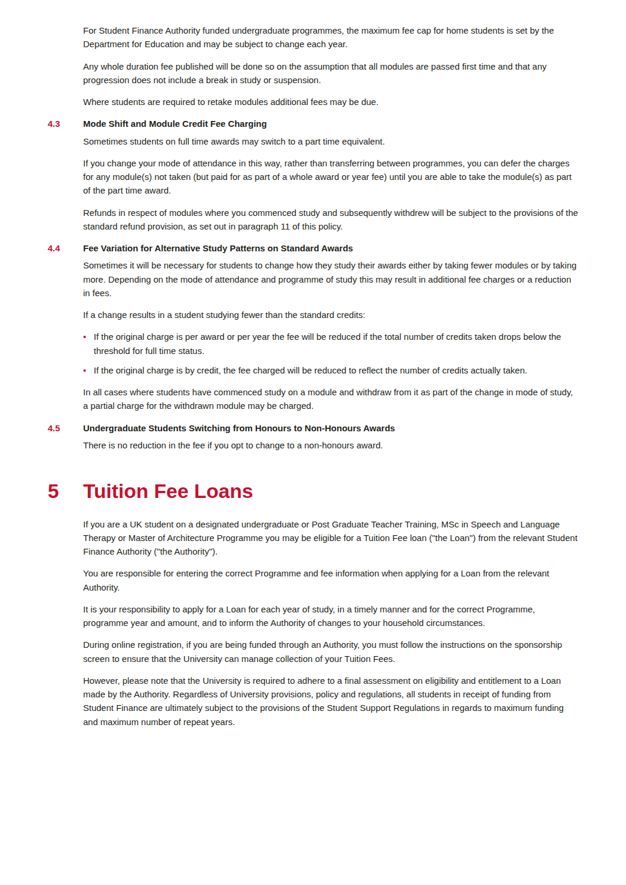For Student Finance Authority funded undergraduate programmes, the maximum fee cap for home students is set by the Department for Education and may be subject to change each year.
Any whole duration fee published will be done so on the assumption that all modules are passed first time and that any progression does not include a break in study or suspension.
Where students are required to retake modules additional fees may be due.
4.3
Mode Shift and Module Credit Fee Charging
Sometimes students on full time awards may switch to a part time equivalent.
If you change your mode of attendance in this way, rather than transferring between programmes, you can defer the charges for any module(s) not taken (but paid for as part of a whole award or year fee) until you are able to take the module(s) as part of the part time award.
Refunds in respect of modules where you commenced study and subsequently withdrew will be subject to the provisions of the standard refund provision, as set out in paragraph 11 of this policy.
4.4
Fee Variation for Alternative Study Patterns on Standard Awards
Sometimes it will be necessary for students to change how they study their awards either by taking fewer modules or by taking more. Depending on the mode of attendance and programme of study this may result in additional fee charges or a reduction in fees.
If a change results in a student studying fewer than the standard credits:
If the original charge is per award or per year the fee will be reduced if the total number of credits taken drops below the threshold for full time status.
If the original charge is by credit, the fee charged will be reduced to reflect the number of credits actually taken.
In all cases where students have commenced study on a module and withdraw from it as part of the change in mode of study, a partial charge for the withdrawn module may be charged.
4.5
Undergraduate Students Switching from Honours to Non-Honours Awards
There is no reduction in the fee if you opt to change to a non-honours award.
5 Tuition Fee Loans
If you are a UK student on a designated undergraduate or Post Graduate Teacher Training, MSc in Speech and Language Therapy or Master of Architecture Programme you may be eligible for a Tuition Fee loan ("the Loan") from the relevant Student Finance Authority ("the Authority").
You are responsible for entering the correct Programme and fee information when applying for a Loan from the relevant Authority.
It is your responsibility to apply for a Loan for each year of study, in a timely manner and for the correct Programme, programme year and amount, and to inform the Authority of changes to your household circumstances.
During online registration, if you are being funded through an Authority, you must follow the instructions on the sponsorship screen to ensure that the University can manage collection of your Tuition Fees.
However, please note that the University is required to adhere to a final assessment on eligibility and entitlement to a Loan made by the Authority. Regardless of University provisions, policy and regulations, all students in receipt of funding from Student Finance are ultimately subject to the provisions of the Student Support Regulations in regards to maximum funding and maximum number of repeat years.